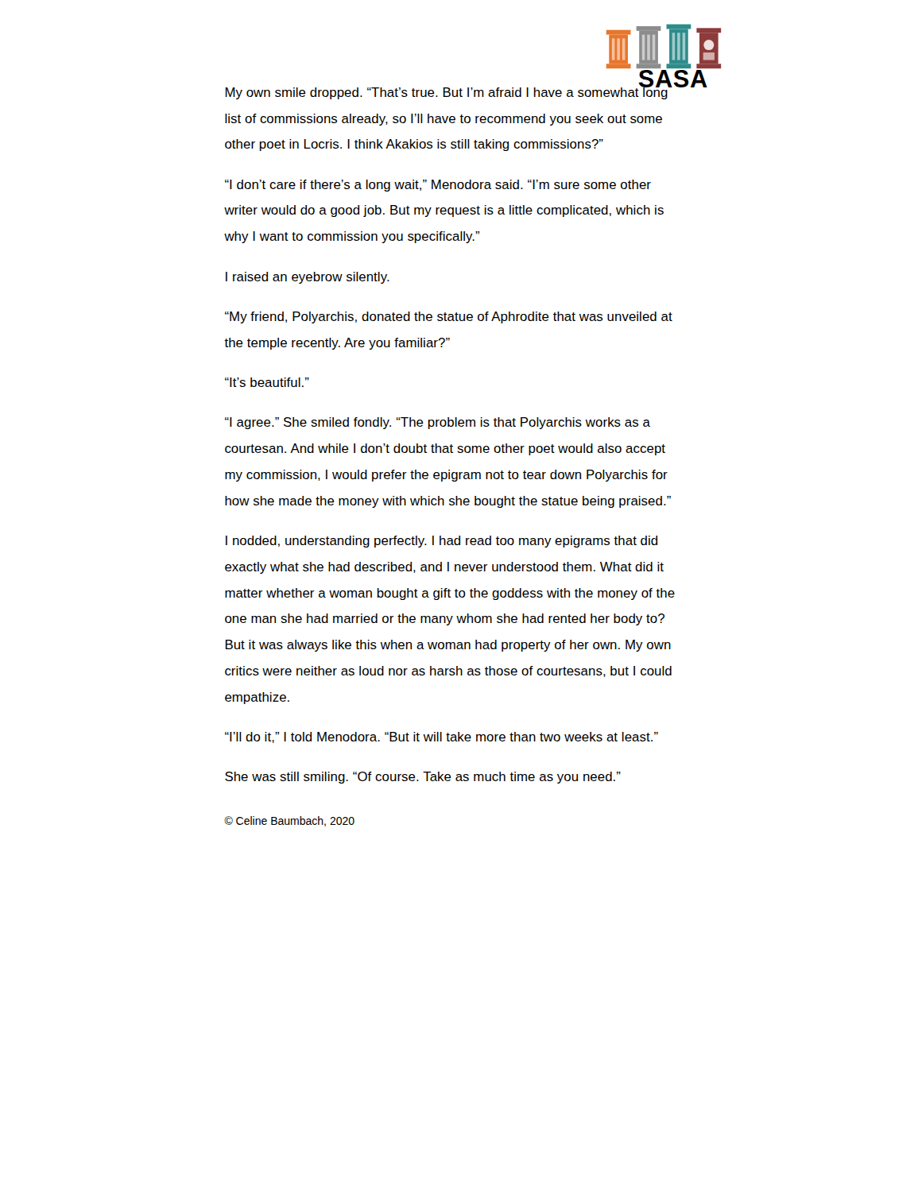SASA
My own smile dropped. “That’s true. But I’m afraid I have a somewhat long list of commissions already, so I’ll have to recommend you seek out some other poet in Locris. I think Akakios is still taking commissions?”
“I don’t care if there’s a long wait,” Menodora said. “I’m sure some other writer would do a good job. But my request is a little complicated, which is why I want to commission you specifically.”
I raised an eyebrow silently.
“My friend, Polyarchis, donated the statue of Aphrodite that was unveiled at the temple recently. Are you familiar?”
“It’s beautiful.”
“I agree.” She smiled fondly. “The problem is that Polyarchis works as a courtesan. And while I don’t doubt that some other poet would also accept my commission, I would prefer the epigram not to tear down Polyarchis for how she made the money with which she bought the statue being praised.”
I nodded, understanding perfectly. I had read too many epigrams that did exactly what she had described, and I never understood them. What did it matter whether a woman bought a gift to the goddess with the money of the one man she had married or the many whom she had rented her body to? But it was always like this when a woman had property of her own. My own critics were neither as loud nor as harsh as those of courtesans, but I could empathize.
“I’ll do it,” I told Menodora. “But it will take more than two weeks at least.”
She was still smiling. “Of course. Take as much time as you need.”
© Celine Baumbach, 2020